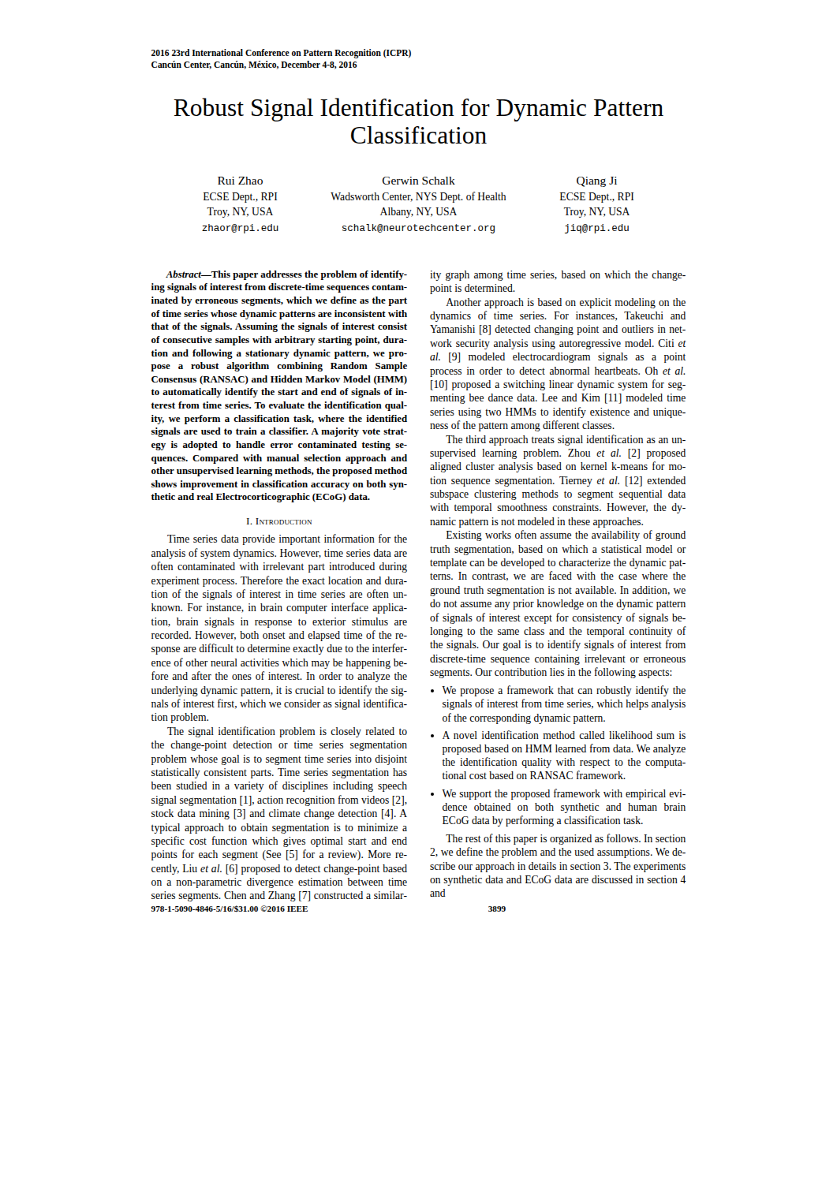2016 23rd International Conference on Pattern Recognition (ICPR)
Cancún Center, Cancún, México, December 4-8, 2016
Robust Signal Identification for Dynamic Pattern
Classification
| Rui Zhao ECSE Dept., RPI Troy, NY, USA zhaor@rpi.edu | Gerwin Schalk Wadsworth Center, NYS Dept. of Health Albany, NY, USA schalk@neurotechcenter.org | Qiang Ji ECSE Dept., RPI Troy, NY, USA jiq@rpi.edu |
Abstract—This paper addresses the problem of identifying signals of interest from discrete-time sequences contaminated by erroneous segments, which we define as the part of time series whose dynamic patterns are inconsistent with that of the signals. Assuming the signals of interest consist of consecutive samples with arbitrary starting point, duration and following a stationary dynamic pattern, we propose a robust algorithm combining Random Sample Consensus (RANSAC) and Hidden Markov Model (HMM) to automatically identify the start and end of signals of interest from time series. To evaluate the identification quality, we perform a classification task, where the identified signals are used to train a classifier. A majority vote strategy is adopted to handle error contaminated testing sequences. Compared with manual selection approach and other unsupervised learning methods, the proposed method shows improvement in classification accuracy on both synthetic and real Electrocorticographic (ECoG) data.
I. Introduction
Time series data provide important information for the analysis of system dynamics. However, time series data are often contaminated with irrelevant part introduced during experiment process. Therefore the exact location and duration of the signals of interest in time series are often unknown. For instance, in brain computer interface application, brain signals in response to exterior stimulus are recorded. However, both onset and elapsed time of the response are difficult to determine exactly due to the interference of other neural activities which may be happening before and after the ones of interest. In order to analyze the underlying dynamic pattern, it is crucial to identify the signals of interest first, which we consider as signal identification problem.
The signal identification problem is closely related to the change-point detection or time series segmentation problem whose goal is to segment time series into disjoint statistically consistent parts. Time series segmentation has been studied in a variety of disciplines including speech signal segmentation [1], action recognition from videos [2], stock data mining [3] and climate change detection [4]. A typical approach to obtain segmentation is to minimize a specific cost function which gives optimal start and end points for each segment (See [5] for a review). More recently, Liu et al. [6] proposed to detect change-point based on a non-parametric divergence estimation between time series segments. Chen and Zhang [7] constructed a similarity graph among time series, based on which the change-point is determined.
Another approach is based on explicit modeling on the dynamics of time series. For instances, Takeuchi and Yamanishi [8] detected changing point and outliers in network security analysis using autoregressive model. Citi et al. [9] modeled electrocardiogram signals as a point process in order to detect abnormal heartbeats. Oh et al. [10] proposed a switching linear dynamic system for segmenting bee dance data. Lee and Kim [11] modeled time series using two HMMs to identify existence and uniqueness of the pattern among different classes.
The third approach treats signal identification as an unsupervised learning problem. Zhou et al. [2] proposed aligned cluster analysis based on kernel k-means for motion sequence segmentation. Tierney et al. [12] extended subspace clustering methods to segment sequential data with temporal smoothness constraints. However, the dynamic pattern is not modeled in these approaches.
Existing works often assume the availability of ground truth segmentation, based on which a statistical model or template can be developed to characterize the dynamic patterns. In contrast, we are faced with the case where the ground truth segmentation is not available. In addition, we do not assume any prior knowledge on the dynamic pattern of signals of interest except for consistency of signals belonging to the same class and the temporal continuity of the signals. Our goal is to identify signals of interest from discrete-time sequence containing irrelevant or erroneous segments. Our contribution lies in the following aspects:
We propose a framework that can robustly identify the signals of interest from time series, which helps analysis of the corresponding dynamic pattern.
A novel identification method called likelihood sum is proposed based on HMM learned from data. We analyze the identification quality with respect to the computational cost based on RANSAC framework.
We support the proposed framework with empirical evidence obtained on both synthetic and human brain ECoG data by performing a classification task.
The rest of this paper is organized as follows. In section 2, we define the problem and the used assumptions. We describe our approach in details in section 3. The experiments on synthetic data and ECoG data are discussed in section 4 and
978-1-5090-4846-5/16/$31.00 ©2016 IEEE
3899